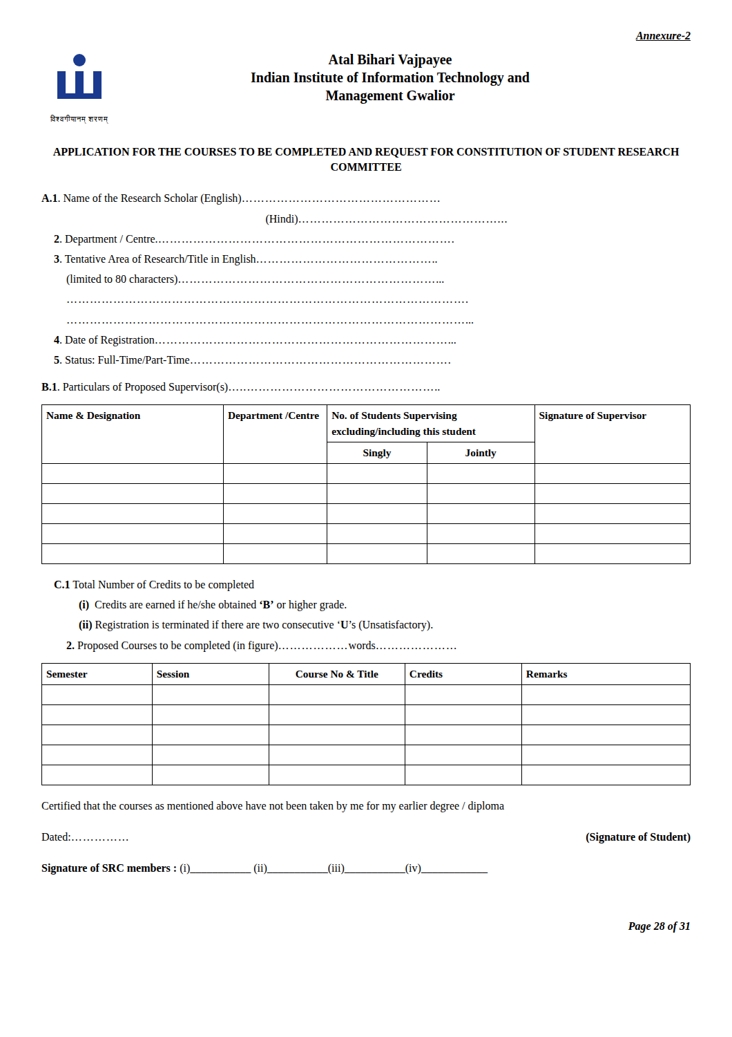Annexure-2
विश्वगीयानम् शरणम्
Atal Bihari Vajpayee
Indian Institute of Information Technology and
Management Gwalior
Application for the Courses to be Completed and Request for Constitution of Student Research Committee
A.1. Name of the Research Scholar (English)……………………………………………
(Hindi)……………………………………………...
2. Department / Centre.………………………………………………………………….
3. Tentative Area of Research/Title in English………………………………………..
(limited to 80 characters)…………………………………………………………...
………………………………………………………………………………………….
…………………………………………………………………………………………...
4. Date of Registration…………………………………………………………………...
5. Status: Full-Time/Part-Time………………………………………………………….
B.1. Particulars of Proposed Supervisor(s)…..…………………………………………..
| Name & Designation | Department /Centre | No. of Students Supervising excluding/including this student | Signature of Supervisor |
| --- | --- | --- | --- |
| Singly | Jointly |
C.1 Total Number of Credits to be completed
(i) Credits are earned if he/she obtained ‘B’ or higher grade.
(ii) Registration is terminated if there are two consecutive ‘U’s (Unsatisfactory).
2. Proposed Courses to be completed (in figure)………………words…………………
| Semester | Session | Course No & Title | Credits | Remarks |
| --- | --- | --- | --- | --- |
Certified that the courses as mentioned above have not been taken by me for my earlier degree / diploma
Dated:……………
(Signature of Student)
Signature of SRC members : (i)___________ (ii)___________(iii)___________(iv)____________
Page 28 of 31